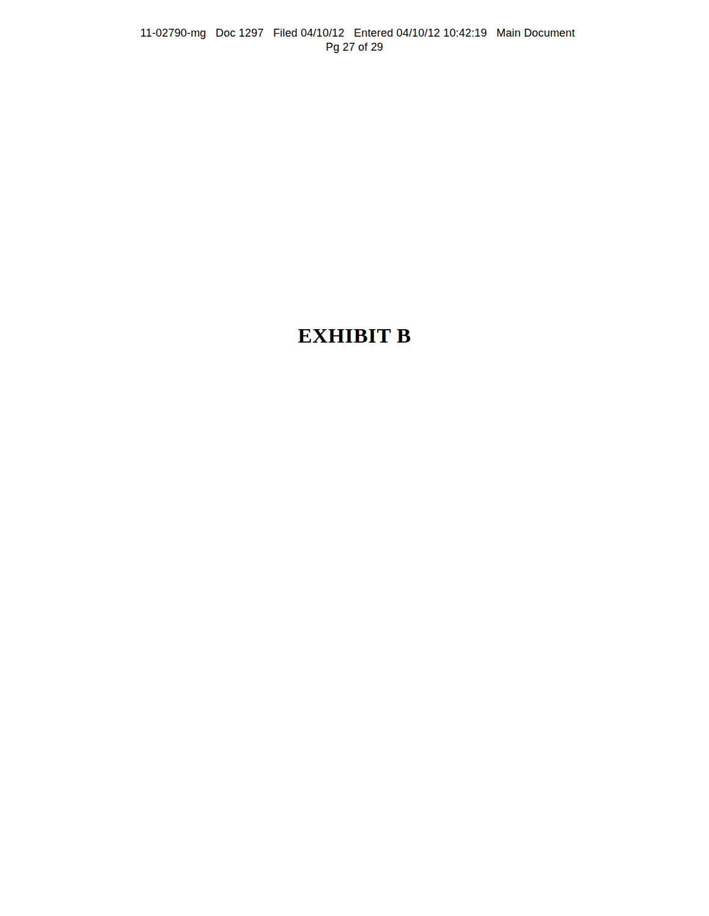11-02790-mg Doc 1297 Filed 04/10/12 Entered 04/10/12 10:42:19 Main Document Pg 27 of 29
EXHIBIT B